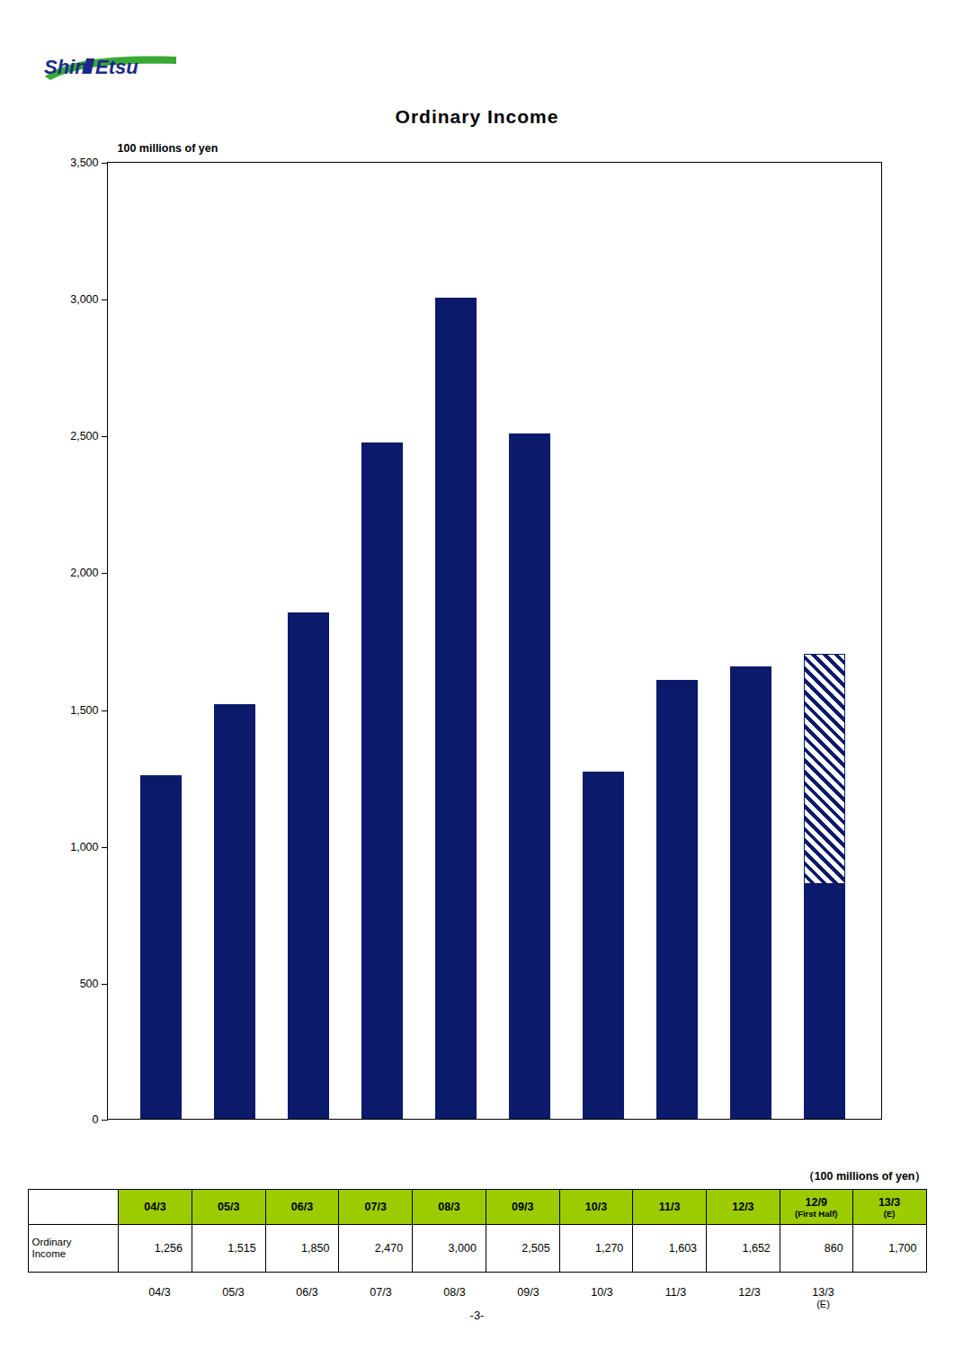Shin Etsu
Ordinary Income
100 millions of yen
3,500
3,000
2,500
2,000
1,500
1,000
500
0
04/3
05/3
06/3
07/3
08/3
09/3
10/3
11/3
12/3
13/3(E)
（100 millions of yen）
| | 04/3 | 05/3 | 06/3 | 07/3 | 08/3 | 09/3 | 10/3 | 11/3 | 12/3 | 12/9 (First Half) | 13/3 (E) |
| --- | --- | --- | --- | --- | --- | --- | --- | --- | --- | --- | --- |
| Ordinary Income | 1,256 | 1,515 | 1,850 | 2,470 | 3,000 | 2,505 | 1,270 | 1,603 | 1,652 | 860 | 1,700 |
-3-